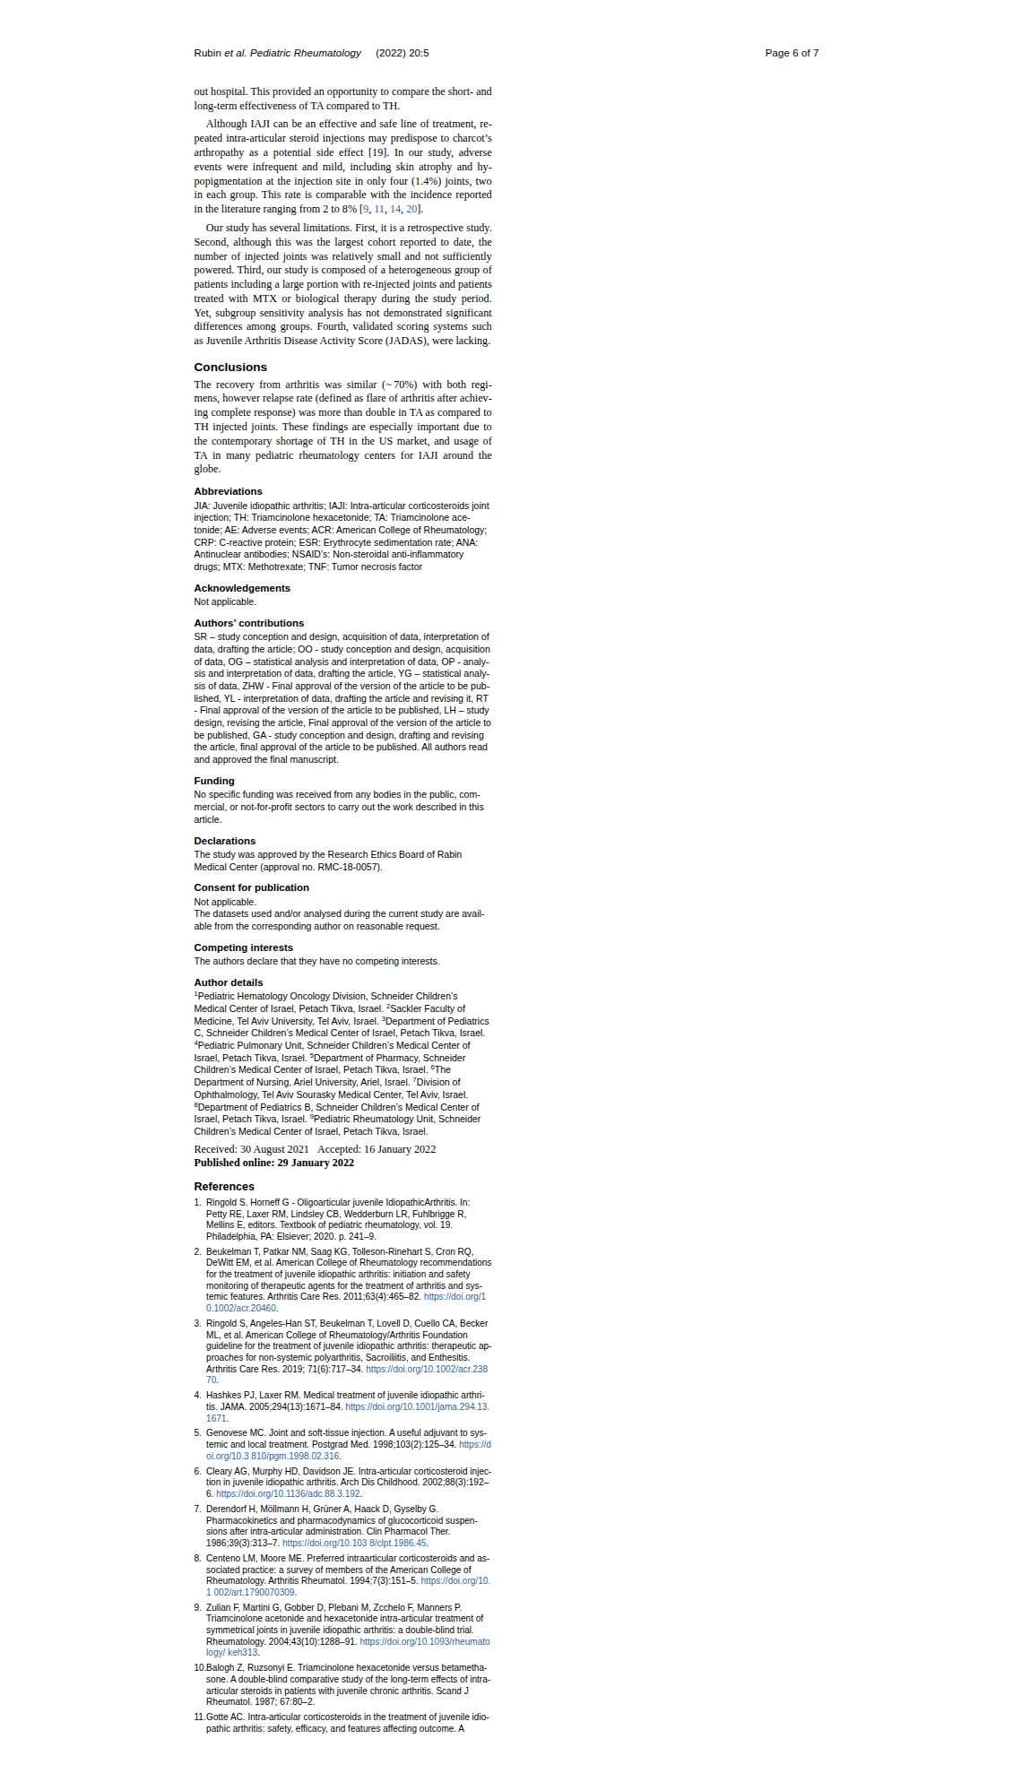Rubin et al. Pediatric Rheumatology (2022) 20:5
Page 6 of 7
out hospital. This provided an opportunity to compare the short- and long-term effectiveness of TA compared to TH.
Although IAJI can be an effective and safe line of treatment, repeated intra-articular steroid injections may predispose to charcot’s arthropathy as a potential side effect [19]. In our study, adverse events were infrequent and mild, including skin atrophy and hypopigmentation at the injection site in only four (1.4%) joints, two in each group. This rate is comparable with the incidence reported in the literature ranging from 2 to 8% [9, 11, 14, 20].
Our study has several limitations. First, it is a retrospective study. Second, although this was the largest cohort reported to date, the number of injected joints was relatively small and not sufficiently powered. Third, our study is composed of a heterogeneous group of patients including a large portion with re-injected joints and patients treated with MTX or biological therapy during the study period. Yet, subgroup sensitivity analysis has not demonstrated significant differences among groups. Fourth, validated scoring systems such as Juvenile Arthritis Disease Activity Score (JADAS), were lacking.
Conclusions
The recovery from arthritis was similar (~ 70%) with both regimens, however relapse rate (defined as flare of arthritis after achieving complete response) was more than double in TA as compared to TH injected joints. These findings are especially important due to the contemporary shortage of TH in the US market, and usage of TA in many pediatric rheumatology centers for IAJI around the globe.
Abbreviations
JIA: Juvenile idiopathic arthritis; IAJI: Intra-articular corticosteroids joint injection; TH: Triamcinolone hexacetonide; TA: Triamcinolone acetonide; AE: Adverse events; ACR: American College of Rheumatology; CRP: C-reactive protein; ESR: Erythrocyte sedimentation rate; ANA: Antinuclear antibodies; NSAID’s: Non-steroidal anti-inflammatory drugs; MTX: Methotrexate; TNF: Tumor necrosis factor
Acknowledgements
Not applicable.
Authors’ contributions
SR – study conception and design, acquisition of data, interpretation of data, drafting the article; OO - study conception and design, acquisition of data, OG – statistical analysis and interpretation of data, OP - analysis and interpretation of data, drafting the article, YG – statistical analysis of data, ZHW - Final approval of the version of the article to be published, YL - interpretation of data, drafting the article and revising it, RT - Final approval of the version of the article to be published, LH – study design, revising the article, Final approval of the version of the article to be published, GA - study conception and design, drafting and revising the article, final approval of the article to be published. All authors read and approved the final manuscript.
Funding
No specific funding was received from any bodies in the public, commercial, or not-for-profit sectors to carry out the work described in this article.
Declarations
The study was approved by the Research Ethics Board of Rabin Medical Center (approval no. RMC-18-0057).
Consent for publication
Not applicable.
The datasets used and/or analysed during the current study are available from the corresponding author on reasonable request.
Competing interests
The authors declare that they have no competing interests.
Author details
1Pediatric Hematology Oncology Division, Schneider Children’s Medical Center of Israel, Petach Tikva, Israel. 2Sackler Faculty of Medicine, Tel Aviv University, Tel Aviv, Israel. 3Department of Pediatrics C, Schneider Children’s Medical Center of Israel, Petach Tikva, Israel. 4Pediatric Pulmonary Unit, Schneider Children’s Medical Center of Israel, Petach Tikva, Israel. 5Department of Pharmacy, Schneider Children’s Medical Center of Israel, Petach Tikva, Israel. 6The Department of Nursing, Ariel University, Ariel, Israel. 7Division of Ophthalmology, Tel Aviv Sourasky Medical Center, Tel Aviv, Israel. 8Department of Pediatrics B, Schneider Children’s Medical Center of Israel, Petach Tikva, Israel. 9Pediatric Rheumatology Unit, Schneider Children’s Medical Center of Israel, Petach Tikva, Israel.
Received: 30 August 2021 Accepted: 16 January 2022
Published online: 29 January 2022
References
Ringold S. Horneff G - Oligoarticular juvenile IdiopathicArthritis. In: Petty RE, Laxer RM, Lindsley CB, Wedderburn LR, Fuhlbrigge R, Mellins E, editors. Textbook of pediatric rheumatology, vol. 19. Philadelphia, PA: Elsiever; 2020. p. 241–9.
Beukelman T, Patkar NM, Saag KG, Tolleson-Rinehart S, Cron RQ, DeWitt EM, et al. American College of Rheumatology recommendations for the treatment of juvenile idiopathic arthritis: initiation and safety monitoring of therapeutic agents for the treatment of arthritis and systemic features. Arthritis Care Res. 2011;63(4):465–82. https://doi.org/10.1002/acr.20460.
Ringold S, Angeles-Han ST, Beukelman T, Lovell D, Cuello CA, Becker ML, et al. American College of Rheumatology/Arthritis Foundation guideline for the treatment of juvenile idiopathic arthritis: therapeutic approaches for non-systemic polyarthritis, Sacroiliitis, and Enthesitis. Arthritis Care Res. 2019; 71(6):717–34. https://doi.org/10.1002/acr.23870.
Hashkes PJ, Laxer RM. Medical treatment of juvenile idiopathic arthritis. JAMA. 2005;294(13):1671–84. https://doi.org/10.1001/jama.294.13.1671.
Genovese MC. Joint and soft-tissue injection. A useful adjuvant to systemic and local treatment. Postgrad Med. 1998;103(2):125–34. https://doi.org/10.3 810/pgm.1998.02.316.
Cleary AG, Murphy HD, Davidson JE. Intra-articular corticosteroid injection in juvenile idiopathic arthritis. Arch Dis Childhood. 2002;88(3):192–6. https://doi.org/10.1136/adc.88.3.192.
Derendorf H, Möllmann H, Grüner A, Haack D, Gyselby G. Pharmacokinetics and pharmacodynamics of glucocorticoid suspensions after intra-articular administration. Clin Pharmacol Ther. 1986;39(3):313–7. https://doi.org/10.103 8/clpt.1986.45.
Centeno LM, Moore ME. Preferred intraarticular corticosteroids and associated practice: a survey of members of the American College of Rheumatology. Arthritis Rheumatol. 1994;7(3):151–5. https://doi.org/10.1 002/art.1790070309.
Zulian F, Martini G, Gobber D, Plebani M, Zcchelo F, Manners P. Triamcinolone acetonide and hexacetonide intra-articular treatment of symmetrical joints in juvenile idiopathic arthritis: a double-blind trial. Rheumatology. 2004;43(10):1288–91. https://doi.org/10.1093/rheumatology/ keh313.
Balogh Z, Ruzsonyi E. Triamcinolone hexacetonide versus betamethasone. A double-blind comparative study of the long-term effects of intra-articular steroids in patients with juvenile chronic arthritis. Scand J Rheumatol. 1987; 67:80–2.
Gotte AC. Intra-articular corticosteroids in the treatment of juvenile idiopathic arthritis: safety, efficacy, and features affecting outcome. A